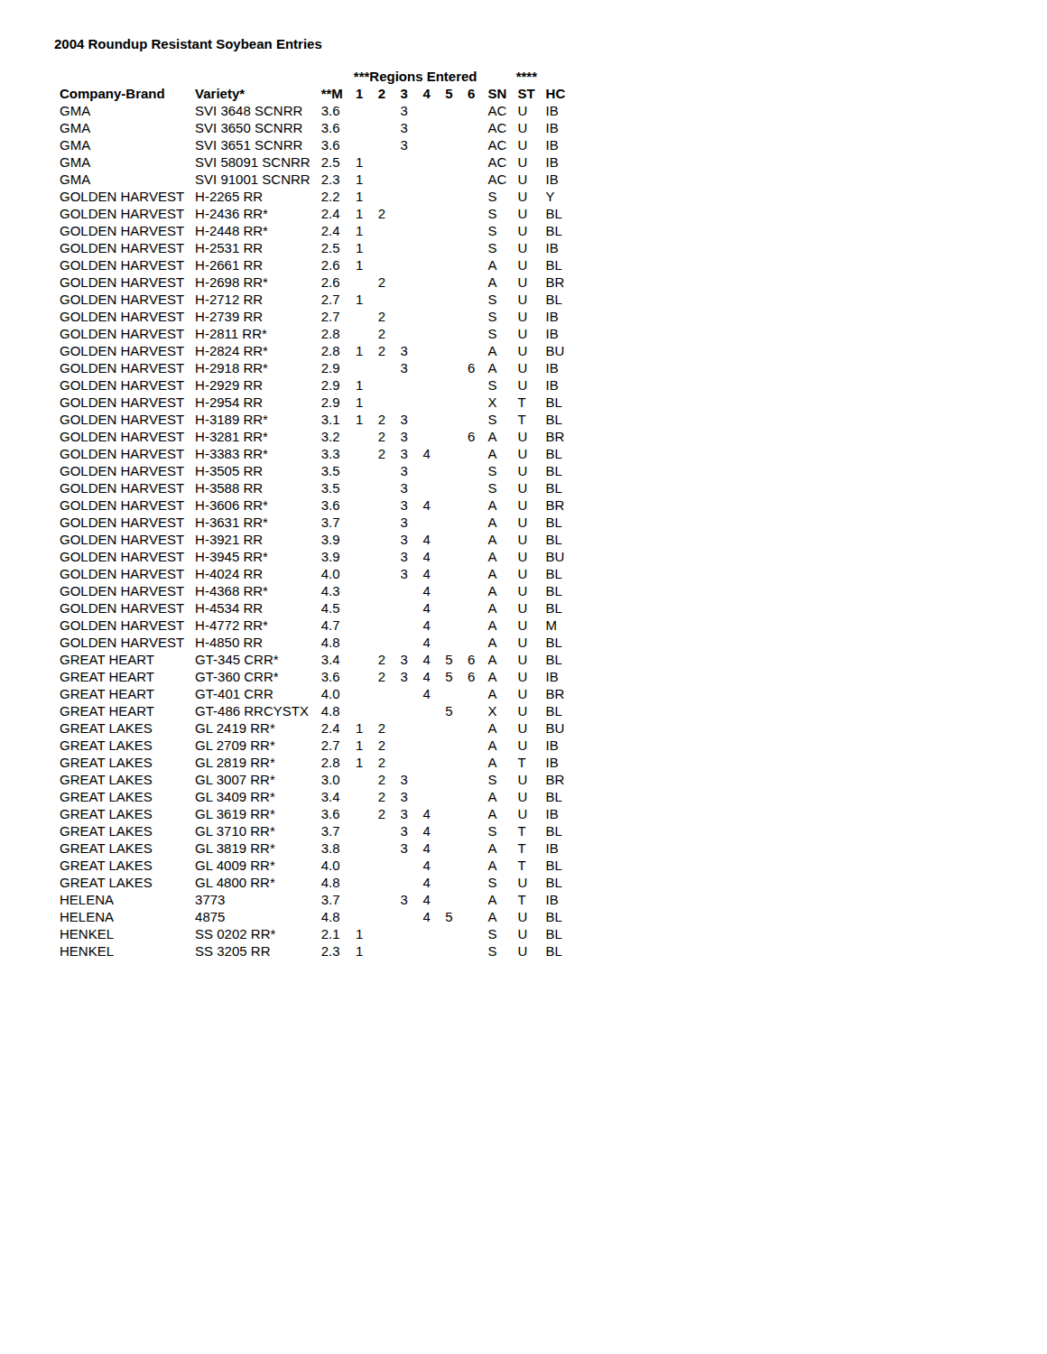2004 Roundup Resistant Soybean Entries
| | | | ***Regions Entered | **** |
| --- | --- | --- | --- | --- |
| Company-Brand | Variety* | **M | 1 | 2 | 3 | 4 | 5 | 6 | SN | ST | HC |
| GMA | SVI 3648 SCNRR | 3.6 | | | 3 | | | | AC | U | IB |
| GMA | SVI 3650 SCNRR | 3.6 | | | 3 | | | | AC | U | IB |
| GMA | SVI 3651 SCNRR | 3.6 | | | 3 | | | | AC | U | IB |
| GMA | SVI 58091 SCNRR | 2.5 | 1 | | | | | | AC | U | IB |
| GMA | SVI 91001 SCNRR | 2.3 | 1 | | | | | | AC | U | IB |
| GOLDEN HARVEST | H-2265 RR | 2.2 | 1 | | | | | | S | U | Y |
| GOLDEN HARVEST | H-2436 RR* | 2.4 | 1 | 2 | | | | | S | U | BL |
| GOLDEN HARVEST | H-2448 RR* | 2.4 | 1 | | | | | | S | U | BL |
| GOLDEN HARVEST | H-2531 RR | 2.5 | 1 | | | | | | S | U | IB |
| GOLDEN HARVEST | H-2661 RR | 2.6 | 1 | | | | | | A | U | BL |
| GOLDEN HARVEST | H-2698 RR* | 2.6 | | 2 | | | | | A | U | BR |
| GOLDEN HARVEST | H-2712 RR | 2.7 | 1 | | | | | | S | U | BL |
| GOLDEN HARVEST | H-2739 RR | 2.7 | | 2 | | | | | S | U | IB |
| GOLDEN HARVEST | H-2811 RR* | 2.8 | | 2 | | | | | S | U | IB |
| GOLDEN HARVEST | H-2824 RR* | 2.8 | 1 | 2 | 3 | | | | A | U | BU |
| GOLDEN HARVEST | H-2918 RR* | 2.9 | | | 3 | | | 6 | A | U | IB |
| GOLDEN HARVEST | H-2929 RR | 2.9 | 1 | | | | | | S | U | IB |
| GOLDEN HARVEST | H-2954 RR | 2.9 | 1 | | | | | | X | T | BL |
| GOLDEN HARVEST | H-3189 RR* | 3.1 | 1 | 2 | 3 | | | | S | T | BL |
| GOLDEN HARVEST | H-3281 RR* | 3.2 | | 2 | 3 | | | 6 | A | U | BR |
| GOLDEN HARVEST | H-3383 RR* | 3.3 | | 2 | 3 | 4 | | | A | U | BL |
| GOLDEN HARVEST | H-3505 RR | 3.5 | | | 3 | | | | S | U | BL |
| GOLDEN HARVEST | H-3588 RR | 3.5 | | | 3 | | | | S | U | BL |
| GOLDEN HARVEST | H-3606 RR* | 3.6 | | | 3 | 4 | | | A | U | BR |
| GOLDEN HARVEST | H-3631 RR* | 3.7 | | | 3 | | | | A | U | BL |
| GOLDEN HARVEST | H-3921 RR | 3.9 | | | 3 | 4 | | | A | U | BL |
| GOLDEN HARVEST | H-3945 RR* | 3.9 | | | 3 | 4 | | | A | U | BU |
| GOLDEN HARVEST | H-4024 RR | 4.0 | | | 3 | 4 | | | A | U | BL |
| GOLDEN HARVEST | H-4368 RR* | 4.3 | | | | 4 | | | A | U | BL |
| GOLDEN HARVEST | H-4534 RR | 4.5 | | | | 4 | | | A | U | BL |
| GOLDEN HARVEST | H-4772 RR* | 4.7 | | | | 4 | | | A | U | M |
| GOLDEN HARVEST | H-4850 RR | 4.8 | | | | 4 | | | A | U | BL |
| GREAT HEART | GT-345 CRR* | 3.4 | | 2 | 3 | 4 | 5 | 6 | A | U | BL |
| GREAT HEART | GT-360 CRR* | 3.6 | | 2 | 3 | 4 | 5 | 6 | A | U | IB |
| GREAT HEART | GT-401 CRR | 4.0 | | | | 4 | | | A | U | BR |
| GREAT HEART | GT-486 RRCYSTX | 4.8 | | | | | 5 | | X | U | BL |
| GREAT LAKES | GL 2419 RR* | 2.4 | 1 | 2 | | | | | A | U | BU |
| GREAT LAKES | GL 2709 RR* | 2.7 | 1 | 2 | | | | | A | U | IB |
| GREAT LAKES | GL 2819 RR* | 2.8 | 1 | 2 | | | | | A | T | IB |
| GREAT LAKES | GL 3007 RR* | 3.0 | | 2 | 3 | | | | S | U | BR |
| GREAT LAKES | GL 3409 RR* | 3.4 | | 2 | 3 | | | | A | U | BL |
| GREAT LAKES | GL 3619 RR* | 3.6 | | 2 | 3 | 4 | | | A | U | IB |
| GREAT LAKES | GL 3710 RR* | 3.7 | | | 3 | 4 | | | S | T | BL |
| GREAT LAKES | GL 3819 RR* | 3.8 | | | 3 | 4 | | | A | T | IB |
| GREAT LAKES | GL 4009 RR* | 4.0 | | | | 4 | | | A | T | BL |
| GREAT LAKES | GL 4800 RR* | 4.8 | | | | 4 | | | S | U | BL |
| HELENA | 3773 | 3.7 | | | 3 | 4 | | | A | T | IB |
| HELENA | 4875 | 4.8 | | | | 4 | 5 | | A | U | BL |
| HENKEL | SS 0202 RR* | 2.1 | 1 | | | | | | S | U | BL |
| HENKEL | SS 3205 RR | 2.3 | 1 | | | | | | S | U | BL |